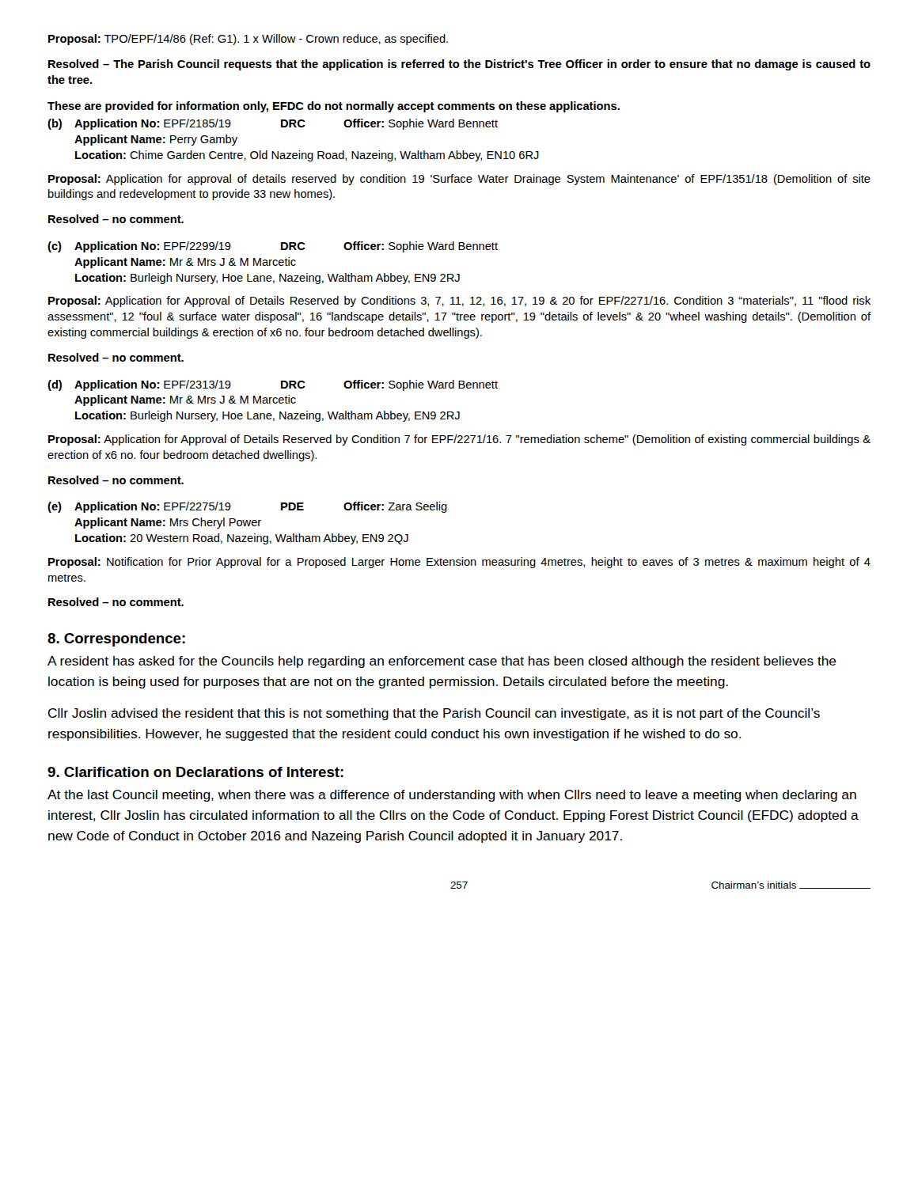Proposal: TPO/EPF/14/86 (Ref: G1). 1 x Willow - Crown reduce, as specified.
Resolved – The Parish Council requests that the application is referred to the District's Tree Officer in order to ensure that no damage is caused to the tree.
These are provided for information only, EFDC do not normally accept comments on these applications.
(b)
Application No: EPF/2185/19
DRC
Officer: Sophie Ward Bennett
Applicant Name: Perry Gamby
Location: Chime Garden Centre, Old Nazeing Road, Nazeing, Waltham Abbey, EN10 6RJ
Proposal: Application for approval of details reserved by condition 19 'Surface Water Drainage System Maintenance' of EPF/1351/18 (Demolition of site buildings and redevelopment to provide 33 new homes).
Resolved – no comment.
(c)
Application No: EPF/2299/19
DRC
Officer: Sophie Ward Bennett
Applicant Name: Mr & Mrs J & M Marcetic
Location: Burleigh Nursery, Hoe Lane, Nazeing, Waltham Abbey, EN9 2RJ
Proposal: Application for Approval of Details Reserved by Conditions 3, 7, 11, 12, 16, 17, 19 & 20 for EPF/2271/16. Condition 3 “materials", 11 "flood risk assessment", 12 "foul & surface water disposal", 16 "landscape details", 17 "tree report", 19 "details of levels" & 20 "wheel washing details". (Demolition of existing commercial buildings & erection of x6 no. four bedroom detached dwellings).
Resolved – no comment.
(d)
Application No: EPF/2313/19
DRC
Officer: Sophie Ward Bennett
Applicant Name: Mr & Mrs J & M Marcetic
Location: Burleigh Nursery, Hoe Lane, Nazeing, Waltham Abbey, EN9 2RJ
Proposal: Application for Approval of Details Reserved by Condition 7 for EPF/2271/16. 7 "remediation scheme" (Demolition of existing commercial buildings & erection of x6 no. four bedroom detached dwellings).
Resolved – no comment.
(e)
Application No: EPF/2275/19
PDE
Officer: Zara Seelig
Applicant Name: Mrs Cheryl Power
Location: 20 Western Road, Nazeing, Waltham Abbey, EN9 2QJ
Proposal: Notification for Prior Approval for a Proposed Larger Home Extension measuring 4metres, height to eaves of 3 metres & maximum height of 4 metres.
Resolved – no comment.
8. Correspondence:
A resident has asked for the Councils help regarding an enforcement case that has been closed although the resident believes the location is being used for purposes that are not on the granted permission. Details circulated before the meeting.
Cllr Joslin advised the resident that this is not something that the Parish Council can investigate, as it is not part of the Council’s responsibilities. However, he suggested that the resident could conduct his own investigation if he wished to do so.
9. Clarification on Declarations of Interest:
At the last Council meeting, when there was a difference of understanding with when Cllrs need to leave a meeting when declaring an interest, Cllr Joslin has circulated information to all the Cllrs on the Code of Conduct. Epping Forest District Council (EFDC) adopted a new Code of Conduct in October 2016 and Nazeing Parish Council adopted it in January 2017.
257 Chairman’s initials